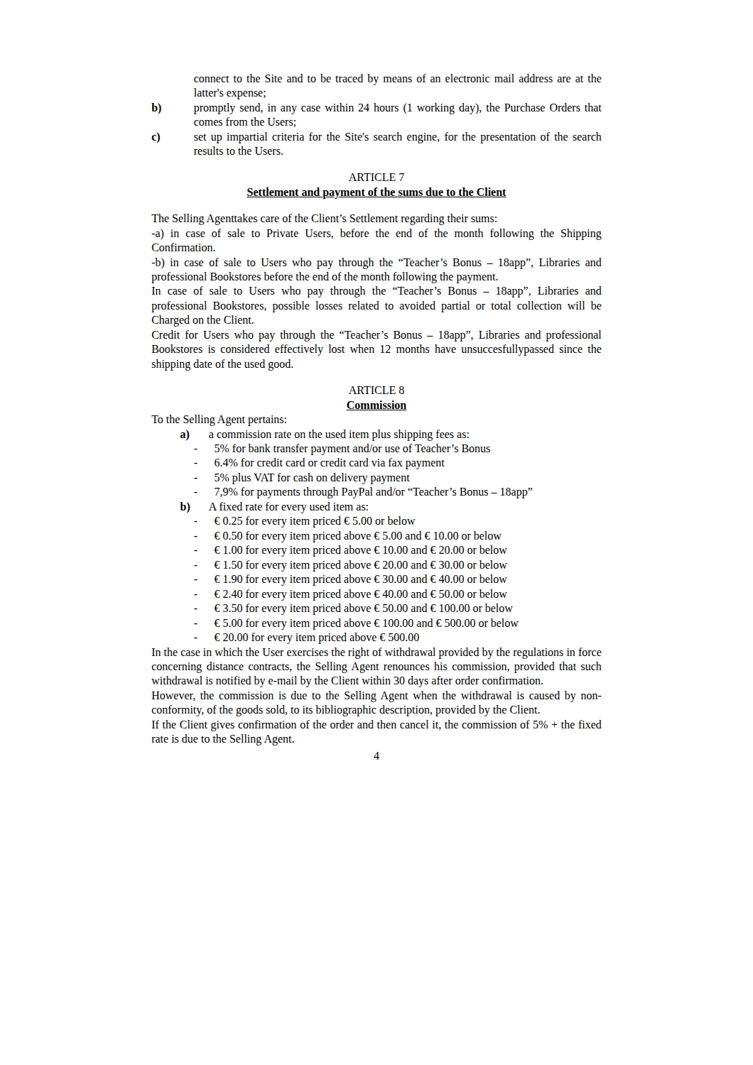connect to the Site and to be traced by means of an electronic mail address are at the latter's expense;
b) promptly send, in any case within 24 hours (1 working day), the Purchase Orders that comes from the Users;
c) set up impartial criteria for the Site's search engine, for the presentation of the search results to the Users.
ARTICLE 7 Settlement and payment of the sums due to the Client
The Selling Agenttakes care of the Client’s Settlement regarding their sums:
-a) in case of sale to Private Users, before the end of the month following the Shipping Confirmation.
-b) in case of sale to Users who pay through the “Teacher’s Bonus – 18app”, Libraries and professional Bookstores before the end of the month following the payment.
In case of sale to Users who pay through the “Teacher’s Bonus – 18app”, Libraries and professional Bookstores, possible losses related to avoided partial or total collection will be Charged on the Client.
Credit for Users who pay through the “Teacher’s Bonus – 18app”, Libraries and professional Bookstores is considered effectively lost when 12 months have unsuccesfullypassed since the shipping date of the used good.
ARTICLE 8 Commission
To the Selling Agent pertains:
a) a commission rate on the used item plus shipping fees as:
-5% for bank transfer payment and/or use of Teacher’s Bonus
-6.4% for credit card or credit card via fax payment
-5% plus VAT for cash on delivery payment
-7,9% for payments through PayPal and/or “Teacher’s Bonus – 18app”
b) A fixed rate for every used item as:
-€ 0.25 for every item priced € 5.00 or below
-€ 0.50 for every item priced above € 5.00 and € 10.00 or below
-€ 1.00 for every item priced above € 10.00 and € 20.00 or below
-€ 1.50 for every item priced above € 20.00 and € 30.00 or below
-€ 1.90 for every item priced above € 30.00 and € 40.00 or below
-€ 2.40 for every item priced above € 40.00 and € 50.00 or below
-€ 3.50 for every item priced above € 50.00 and € 100.00 or below
-€ 5.00 for every item priced above € 100.00 and € 500.00 or below
-€ 20.00 for every item priced above € 500.00
In the case in which the User exercises the right of withdrawal provided by the regulations in force concerning distance contracts, the Selling Agent renounces his commission, provided that such withdrawal is notified by e-mail by the Client within 30 days after order confirmation.
However, the commission is due to the Selling Agent when the withdrawal is caused by non-conformity, of the goods sold, to its bibliographic description, provided by the Client.
If the Client gives confirmation of the order and then cancel it, the commission of 5% + the fixed rate is due to the Selling Agent.
4